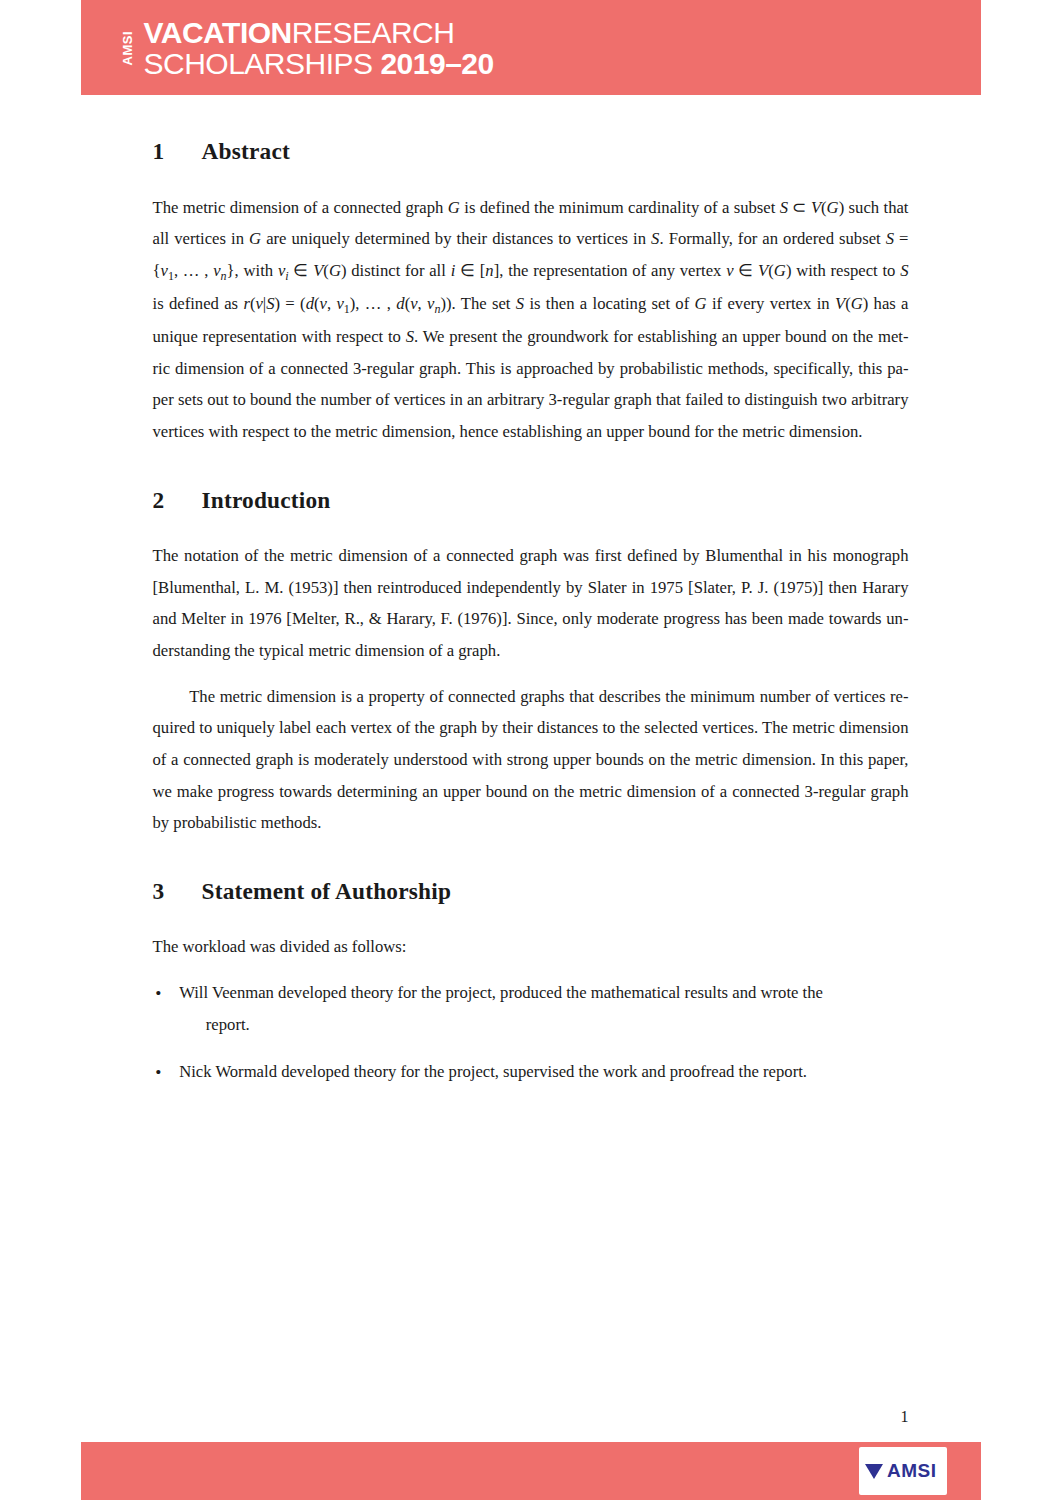AMSI
VACATIONRESEARCH
SCHOLARSHIPS 2019–20
1 Abstract
The metric dimension of a connected graph G is defined the minimum cardinality of a subset S ⊂ V(G) such that all vertices in G are uniquely determined by their distances to vertices in S. Formally, for an ordered subset S = {v1, … , vn}, with vi ∈ V(G) distinct for all i ∈ [n], the representation of any vertex v ∈ V(G) with respect to S is defined as r(v|S) = (d(v, v1), … , d(v, vn)). The set S is then a locating set of G if every vertex in V(G) has a unique representation with respect to S. We present the groundwork for establishing an upper bound on the metric dimension of a connected 3-regular graph. This is approached by probabilistic methods, specifically, this paper sets out to bound the number of vertices in an arbitrary 3-regular graph that failed to distinguish two arbitrary vertices with respect to the metric dimension, hence establishing an upper bound for the metric dimension.
2 Introduction
The notation of the metric dimension of a connected graph was first defined by Blumenthal in his monograph [Blumenthal, L. M. (1953)] then reintroduced independently by Slater in 1975 [Slater, P. J. (1975)] then Harary and Melter in 1976 [Melter, R., & Harary, F. (1976)]. Since, only moderate progress has been made towards understanding the typical metric dimension of a graph.
The metric dimension is a property of connected graphs that describes the minimum number of vertices required to uniquely label each vertex of the graph by their distances to the selected vertices. The metric dimension of a connected graph is moderately understood with strong upper bounds on the metric dimension. In this paper, we make progress towards determining an upper bound on the metric dimension of a connected 3-regular graph by probabilistic methods.
3 Statement of Authorship
The workload was divided as follows:
Will Veenman developed theory for the project, produced the mathematical results and wrote the report.
Nick Wormald developed theory for the project, supervised the work and proofread the report.
1
AMSI